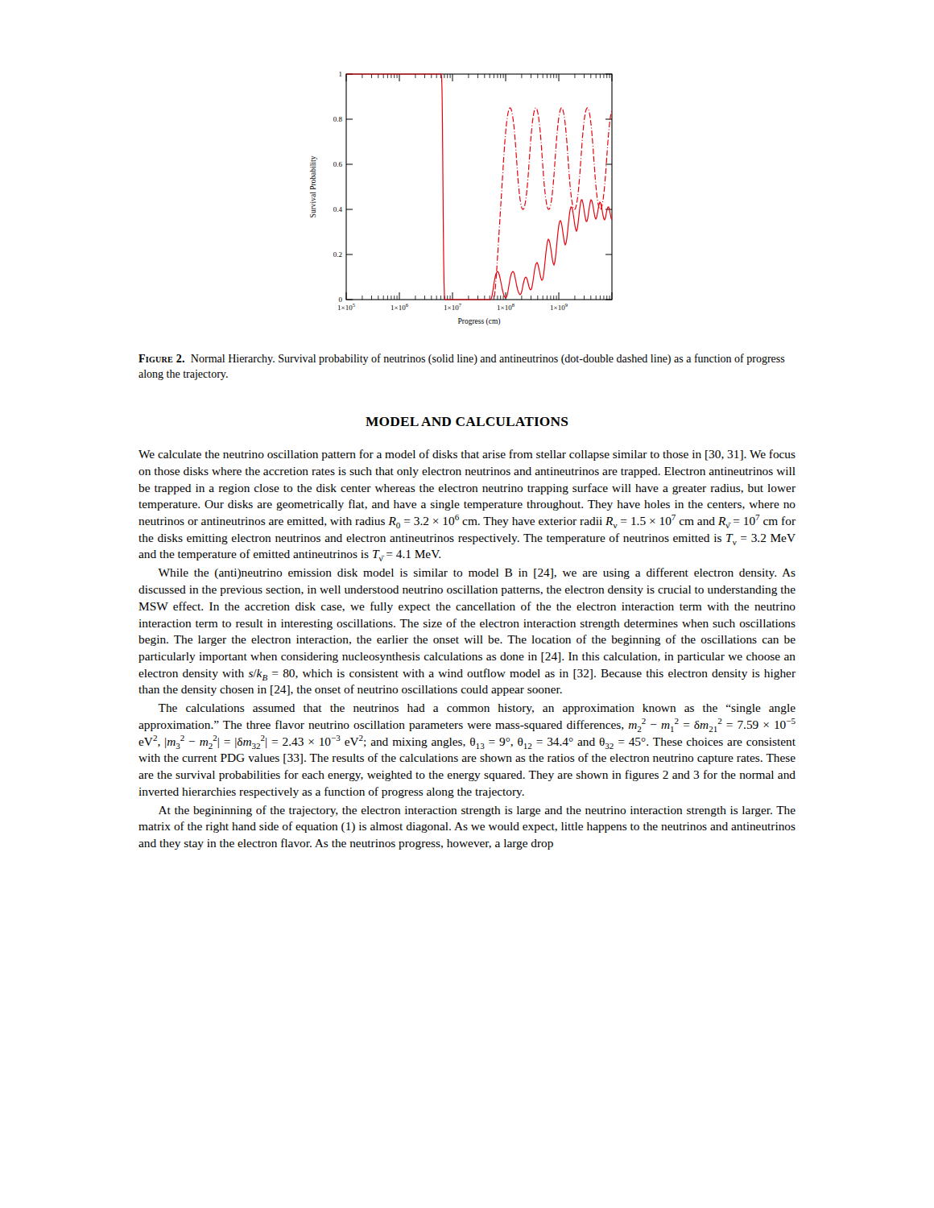0 0.2 0.4 0.6 0.8 1 Survival Probability 1×105 1×106 1×107 1×108 1×109 Progress (cm)
Figure 2. Normal Hierarchy. Survival probability of neutrinos (solid line) and antineutrinos (dot-double dashed line) as a function of progress along the trajectory.
MODEL AND CALCULATIONS
We calculate the neutrino oscillation pattern for a model of disks that arise from stellar collapse similar to those in [30, 31]. We focus on those disks where the accretion rates is such that only electron neutrinos and antineutrinos are trapped. Electron antineutrinos will be trapped in a region close to the disk center whereas the electron neutrino trapping surface will have a greater radius, but lower temperature. Our disks are geometrically flat, and have a single temperature throughout. They have holes in the centers, where no neutrinos or antineutrinos are emitted, with radius R0 = 3.2 × 106 cm. They have exterior radii Rν = 1.5 × 107 cm and Rν̄ = 107 cm for the disks emitting electron neutrinos and electron antineutrinos respectively. The temperature of neutrinos emitted is Tν = 3.2 MeV and the temperature of emitted antineutrinos is Tν̄ = 4.1 MeV.
While the (anti)neutrino emission disk model is similar to model B in [24], we are using a different electron density. As discussed in the previous section, in well understood neutrino oscillation patterns, the electron density is crucial to understanding the MSW effect. In the accretion disk case, we fully expect the cancellation of the the electron interaction term with the neutrino interaction term to result in interesting oscillations. The size of the electron interaction strength determines when such oscillations begin. The larger the electron interaction, the earlier the onset will be. The location of the beginning of the oscillations can be particularly important when considering nucleosynthesis calculations as done in [24]. In this calculation, in particular we choose an electron density with s/kB = 80, which is consistent with a wind outflow model as in [32]. Because this electron density is higher than the density chosen in [24], the onset of neutrino oscillations could appear sooner.
The calculations assumed that the neutrinos had a common history, an approximation known as the “single angle approximation.” The three flavor neutrino oscillation parameters were mass-squared differences, m22 − m12 = δm212 = 7.59 × 10−5 eV2, |m32 − m22| = |δm322| = 2.43 × 10−3 eV2; and mixing angles, θ13 = 9°, θ12 = 34.4° and θ32 = 45°. These choices are consistent with the current PDG values [33]. The results of the calculations are shown as the ratios of the electron neutrino capture rates. These are the survival probabilities for each energy, weighted to the energy squared. They are shown in figures 2 and 3 for the normal and inverted hierarchies respectively as a function of progress along the trajectory.
At the begininning of the trajectory, the electron interaction strength is large and the neutrino interaction strength is larger. The matrix of the right hand side of equation (1) is almost diagonal. As we would expect, little happens to the neutrinos and antineutrinos and they stay in the electron flavor. As the neutrinos progress, however, a large drop